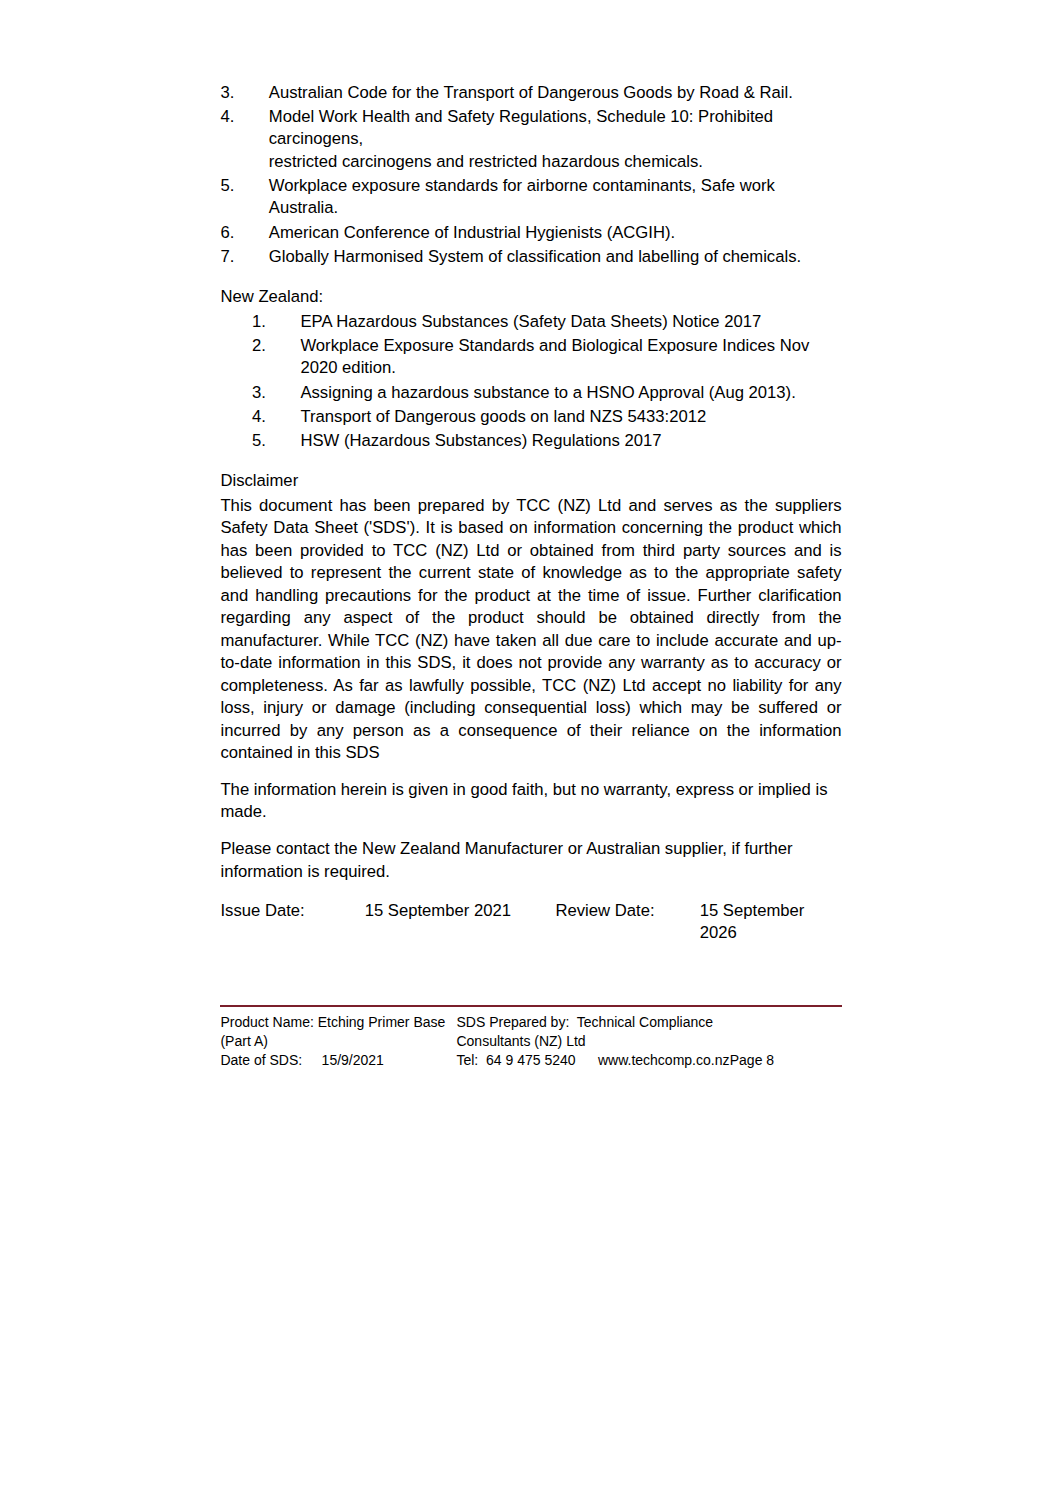| 3. | Australian Code for the Transport of Dangerous Goods by Road & Rail. |
| 4. | Model Work Health and Safety Regulations, Schedule 10: Prohibited carcinogens, restricted carcinogens and restricted hazardous chemicals. |
| 5. | Workplace exposure standards for airborne contaminants, Safe work Australia. |
| 6. | American Conference of Industrial Hygienists (ACGIH). |
| 7. | Globally Harmonised System of classification and labelling of chemicals. |
New Zealand:
| 1. | EPA Hazardous Substances (Safety Data Sheets) Notice 2017 |
| 2. | Workplace Exposure Standards and Biological Exposure Indices Nov 2020 edition. |
| 3. | Assigning a hazardous substance to a HSNO Approval (Aug 2013). |
| 4. | Transport of Dangerous goods on land NZS 5433:2012 |
| 5. | HSW (Hazardous Substances) Regulations 2017 |
Disclaimer
This document has been prepared by TCC (NZ) Ltd and serves as the suppliers Safety Data Sheet ('SDS'). It is based on information concerning the product which has been provided to TCC (NZ) Ltd or obtained from third party sources and is believed to represent the current state of knowledge as to the appropriate safety and handling precautions for the product at the time of issue. Further clarification regarding any aspect of the product should be obtained directly from the manufacturer. While TCC (NZ) have taken all due care to include accurate and up-to-date information in this SDS, it does not provide any warranty as to accuracy or completeness. As far as lawfully possible, TCC (NZ) Ltd accept no liability for any loss, injury or damage (including consequential loss) which may be suffered or incurred by any person as a consequence of their reliance on the information contained in this SDS
The information herein is given in good faith, but no warranty, express or implied is made.
Please contact the New Zealand Manufacturer or Australian supplier, if further information is required.
Issue Date: 15 September 2021 Review Date: 15 September 2026
| Product Name: Etching Primer Base (Part A) | SDS Prepared by: Technical Compliance Consultants (NZ) Ltd | |
| Date of SDS: 15/9/2021 | Tel: 64 9 475 5240 www.techcomp.co.nz | Page 8 |